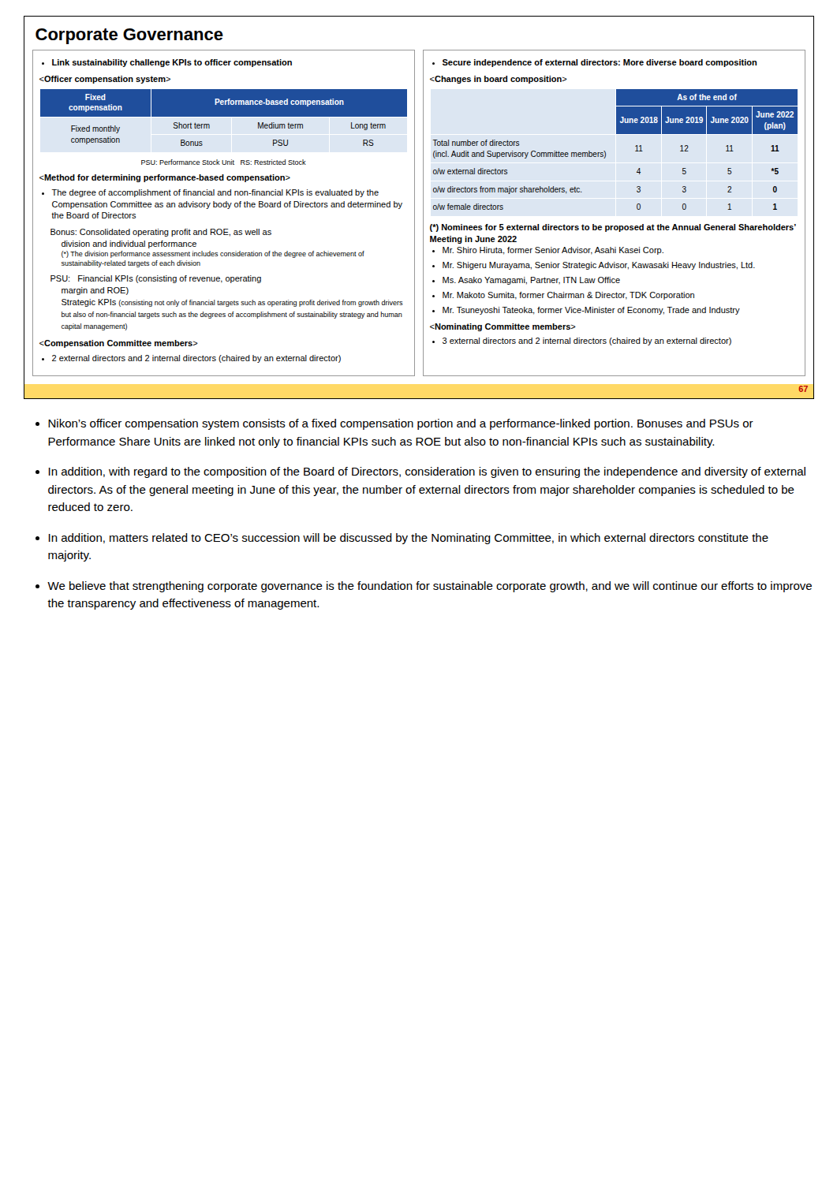Corporate Governance
Link sustainability challenge KPIs to officer compensation
<Officer compensation system>
| Fixed compensation | Performance-based compensation |
| --- | --- |
| Fixed monthly compensation | Short term | Medium term | Long term |
| Bonus | PSU | RS |
PSU: Performance Stock Unit RS: Restricted Stock
<Method for determining performance-based compensation>
The degree of accomplishment of financial and non-financial KPIs is evaluated by the Compensation Committee as an advisory body of the Board of Directors and determined by the Board of Directors
Bonus: Consolidated operating profit and ROE, as well as
division and individual performance
(*) The division performance assessment includes consideration of the degree of achievement of sustainability-related targets of each division
PSU: Financial KPIs (consisting of revenue, operating
margin and ROE)
Strategic KPIs (consisting not only of financial targets such as operating profit derived from growth drivers but also of non-financial targets such as the degrees of accomplishment of sustainability strategy and human capital management)
<Compensation Committee members>
2 external directors and 2 internal directors (chaired by an external director)
Secure independence of external directors: More diverse board composition
<Changes in board composition>
| | As of the end of |
| --- | --- |
| June 2018 | June 2019 | June 2020 | June 2022 (plan) |
| Total number of directors (incl. Audit and Supervisory Committee members) | 11 | 12 | 11 | 11 |
| o/w external directors | 4 | 5 | 5 | *5 |
| o/w directors from major shareholders, etc. | 3 | 3 | 2 | 0 |
| o/w female directors | 0 | 0 | 1 | 1 |
(*) Nominees for 5 external directors to be proposed at the Annual General Shareholders’ Meeting in June 2022
Mr. Shiro Hiruta, former Senior Advisor, Asahi Kasei Corp.
Mr. Shigeru Murayama, Senior Strategic Advisor, Kawasaki Heavy Industries, Ltd.
Ms. Asako Yamagami, Partner, ITN Law Office
Mr. Makoto Sumita, former Chairman & Director, TDK Corporation
Mr. Tsuneyoshi Tateoka, former Vice-Minister of Economy, Trade and Industry
<Nominating Committee members>
3 external directors and 2 internal directors (chaired by an external director)
67
Nikon’s officer compensation system consists of a fixed compensation portion and a performance-linked portion. Bonuses and PSUs or Performance Share Units are linked not only to financial KPIs such as ROE but also to non-financial KPIs such as sustainability.
In addition, with regard to the composition of the Board of Directors, consideration is given to ensuring the independence and diversity of external directors. As of the general meeting in June of this year, the number of external directors from major shareholder companies is scheduled to be reduced to zero.
In addition, matters related to CEO’s succession will be discussed by the Nominating Committee, in which external directors constitute the majority.
We believe that strengthening corporate governance is the foundation for sustainable corporate growth, and we will continue our efforts to improve the transparency and effectiveness of management.